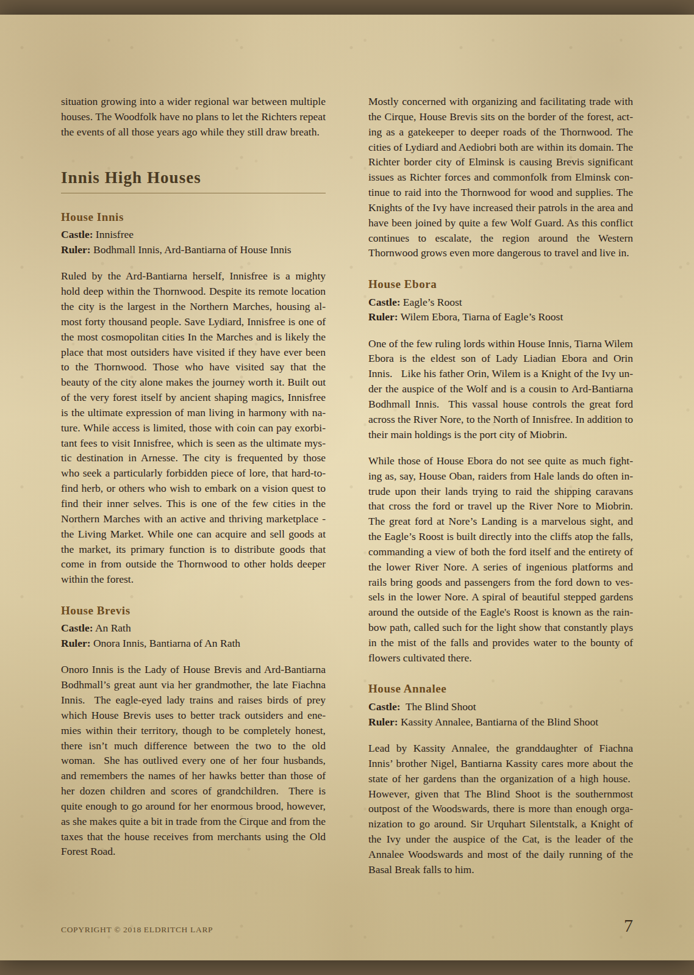situation growing into a wider regional war between multiple houses. The Woodfolk have no plans to let the Richters repeat the events of all those years ago while they still draw breath.
Innis High Houses
House Innis
Castle: Innisfree
Ruler: Bodhmall Innis, Ard-Bantiarna of House Innis
Ruled by the Ard-Bantiarna herself, Innisfree is a mighty hold deep within the Thornwood. Despite its remote location the city is the largest in the Northern Marches, housing almost forty thousand people. Save Lydiard, Innisfree is one of the most cosmopolitan cities In the Marches and is likely the place that most outsiders have visited if they have ever been to the Thornwood. Those who have visited say that the beauty of the city alone makes the journey worth it. Built out of the very forest itself by ancient shaping magics, Innisfree is the ultimate expression of man living in harmony with nature. While access is limited, those with coin can pay exorbitant fees to visit Innisfree, which is seen as the ultimate mystic destination in Arnesse. The city is frequented by those who seek a particularly forbidden piece of lore, that hard-to-find herb, or others who wish to embark on a vision quest to find their inner selves. This is one of the few cities in the Northern Marches with an active and thriving marketplace - the Living Market. While one can acquire and sell goods at the market, its primary function is to distribute goods that come in from outside the Thornwood to other holds deeper within the forest.
House Brevis
Castle: An Rath
Ruler: Onora Innis, Bantiarna of An Rath
Onoro Innis is the Lady of House Brevis and Ard-Bantiarna Bodhmall’s great aunt via her grandmother, the late Fiachna Innis. The eagle-eyed lady trains and raises birds of prey which House Brevis uses to better track outsiders and enemies within their territory, though to be completely honest, there isn’t much difference between the two to the old woman. She has outlived every one of her four husbands, and remembers the names of her hawks better than those of her dozen children and scores of grandchildren. There is quite enough to go around for her enormous brood, however, as she makes quite a bit in trade from the Cirque and from the taxes that the house receives from merchants using the Old Forest Road.
Mostly concerned with organizing and facilitating trade with the Cirque, House Brevis sits on the border of the forest, acting as a gatekeeper to deeper roads of the Thornwood. The cities of Lydiard and Aediobri both are within its domain. The Richter border city of Elminsk is causing Brevis significant issues as Richter forces and commonfolk from Elminsk continue to raid into the Thornwood for wood and supplies. The Knights of the Ivy have increased their patrols in the area and have been joined by quite a few Wolf Guard. As this conflict continues to escalate, the region around the Western Thornwood grows even more dangerous to travel and live in.
House Ebora
Castle: Eagle’s Roost
Ruler: Wilem Ebora, Tiarna of Eagle’s Roost
One of the few ruling lords within House Innis, Tiarna Wilem Ebora is the eldest son of Lady Liadian Ebora and Orin Innis. Like his father Orin, Wilem is a Knight of the Ivy under the auspice of the Wolf and is a cousin to Ard-Bantiarna Bodhmall Innis. This vassal house controls the great ford across the River Nore, to the North of Innisfree. In addition to their main holdings is the port city of Miobrin.
While those of House Ebora do not see quite as much fighting as, say, House Oban, raiders from Hale lands do often intrude upon their lands trying to raid the shipping caravans that cross the ford or travel up the River Nore to Miobrin. The great ford at Nore’s Landing is a marvelous sight, and the Eagle’s Roost is built directly into the cliffs atop the falls, commanding a view of both the ford itself and the entirety of the lower River Nore. A series of ingenious platforms and rails bring goods and passengers from the ford down to vessels in the lower Nore. A spiral of beautiful stepped gardens around the outside of the Eagle's Roost is known as the rainbow path, called such for the light show that constantly plays in the mist of the falls and provides water to the bounty of flowers cultivated there.
House Annalee
Castle: The Blind Shoot
Ruler: Kassity Annalee, Bantiarna of the Blind Shoot
Lead by Kassity Annalee, the granddaughter of Fiachna Innis’ brother Nigel, Bantiarna Kassity cares more about the state of her gardens than the organization of a high house. However, given that The Blind Shoot is the southernmost outpost of the Woodswards, there is more than enough organization to go around. Sir Urquhart Silentstalk, a Knight of the Ivy under the auspice of the Cat, is the leader of the Annalee Woodswards and most of the daily running of the Basal Break falls to him.
Copyright © 2018 Eldritch LARP
7